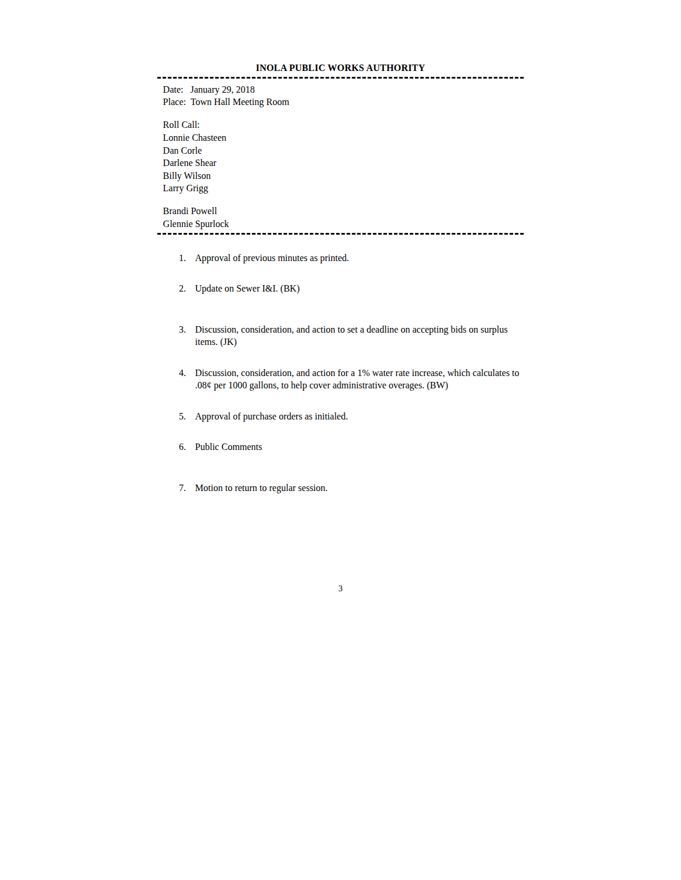INOLA PUBLIC WORKS AUTHORITY
Date: January 29, 2018
Place: Town Hall Meeting Room
Roll Call:
Lonnie Chasteen
Dan Corle
Darlene Shear
Billy Wilson
Larry Grigg
Brandi Powell
Glennie Spurlock
Approval of previous minutes as printed.
Update on Sewer I&I. (BK)
Discussion, consideration, and action to set a deadline on accepting bids on surplus items. (JK)
Discussion, consideration, and action for a 1% water rate increase, which calculates to .08¢ per 1000 gallons, to help cover administrative overages. (BW)
Approval of purchase orders as initialed.
Public Comments
Motion to return to regular session.
3